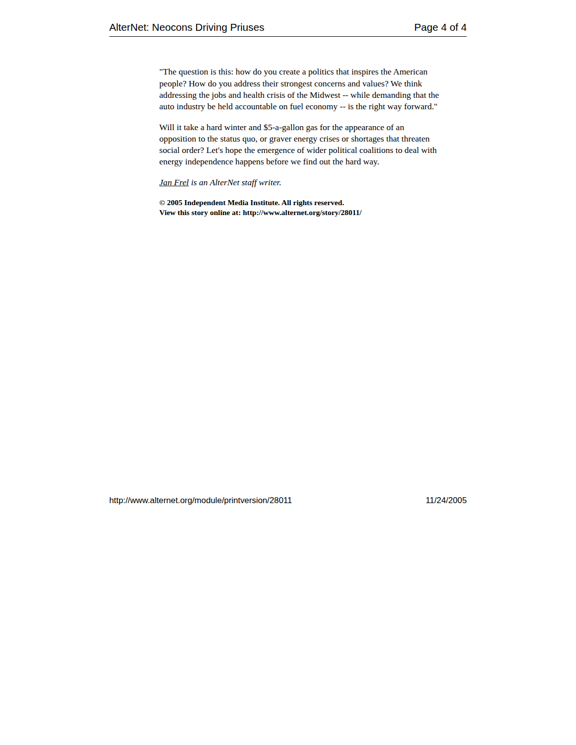AlterNet: Neocons Driving Priuses
Page 4 of 4
"The question is this: how do you create a politics that inspires the American people? How do you address their strongest concerns and values? We think addressing the jobs and health crisis of the Midwest -- while demanding that the auto industry be held accountable on fuel economy -- is the right way forward."
Will it take a hard winter and $5-a-gallon gas for the appearance of an opposition to the status quo, or graver energy crises or shortages that threaten social order? Let's hope the emergence of wider political coalitions to deal with energy independence happens before we find out the hard way.
Jan Frel is an AlterNet staff writer.
© 2005 Independent Media Institute. All rights reserved.
View this story online at: http://www.alternet.org/story/28011/
http://www.alternet.org/module/printversion/28011
11/24/2005